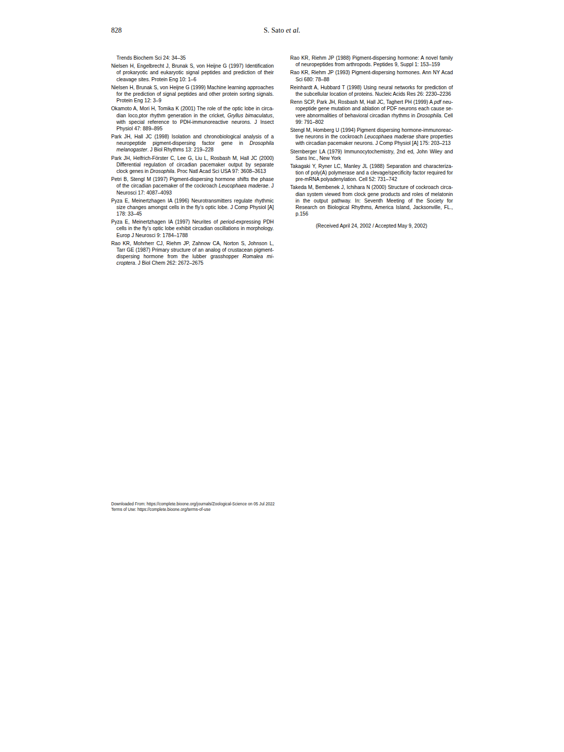828
S. Sato et al.
Trends Biochem Sci 24: 34–35
Nielsen H, Engelbrecht J, Brunak S, von Heijne G (1997) Identification of prokaryotic and eukaryotic signal peptides and prediction of their cleavage sites. Protein Eng 10: 1–6
Nielsen H, Brunak S, von Heijne G (1999) Machine learning approaches for the prediction of signal peptides and other protein sorting signals. Protein Eng 12: 3–9
Okamoto A, Mori H, Tomika K (2001) The role of the optic lobe in circadian loco,ptor rhythm generation in the cricket, Gryllus bimaculatus, with special reference to PDH-immunoreactive neurons. J Insect Physiol 47: 889–895
Park JH, Hall JC (1998) Isolation and chronobiological analysis of a neuropeptide pigment-dispersing factor gene in Drosophila melanogaster. J Biol Rhythms 13: 219–228
Park JH, Helfrich-Förster C, Lee G, Liu L, Rosbash M, Hall JC (2000) Differential regulation of circadian pacemaker output by separate clock genes in Drosophila. Proc Natl Acad Sci USA 97: 3608–3613
Petri B, Stengl M (1997) Pigment-dispersing hormone shifts the phase of the circadian pacemaker of the cockroach Leucophaea maderae. J Neurosci 17: 4087–4093
Pyza E, Meinertzhagen IA (1996) Neurotransmitters regulate rhythmic size changes amongst cells in the fly’s optic lobe. J Comp Physiol [A] 178: 33–45
Pyza E, Meinertzhagen IA (1997) Neurites of period-expressing PDH cells in the fly’s optic lobe exhibit circadian oscillations in morphology. Europ J Neurosci 9: 1784–1788
Rao KR, Mohrherr CJ, Riehm JP, Zahnow CA, Norton S, Johnson L, Tarr GE (1987) Primary structure of an analog of crustacean pigment-dispersing hormone from the lubber grasshopper Romalea microptera. J Biol Chem 262: 2672–2675
Rao KR, Riehm JP (1988) Pigment-dispersing hormone: A novel family of neuropeptides from arthropods. Peptides 9, Suppl 1: 153–159
Rao KR, Riehm JP (1993) Pigment-dispersing hormones. Ann NY Acad Sci 680: 78–88
Reinhardt A, Hubbard T (1998) Using neural networks for prediction of the subcellular location of proteins. Nucleic Acids Res 26: 2230–2236
Renn SCP, Park JH, Rosbash M, Hall JC, Taghert PH (1999) A pdf neuropeptide gene mutation and ablation of PDF neurons each cause severe abnormalities of behavioral circadian rhythms in Drosophila. Cell 99: 791–802
Stengl M, Homberg U (1994) Pigment dispersing hormone-immunoreactive neurons in the cockroach Leucophaea maderae share properties with circadian pacemaker neurons. J Comp Physiol [A] 175: 203–213
Sternberger LA (1979) Immunocytochemistry, 2nd ed, John Wiley and Sans Inc., New York
Takagaki Y, Ryner LC, Manley JL (1988) Separation and characterization of poly(A) polymerase and a clevage/specificity factor required for pre-mRNA polyadenylation. Cell 52: 731–742
Takeda M, Bembenek J, Ichihara N (2000) Structure of cockroach circadian system viewed from clock gene products and roles of melatonin in the output pathway. In: Seventh Meeting of the Society for Research on Biological Rhythms, America Island, Jacksonville, FL., p.156
(Received April 24, 2002 / Accepted May 9, 2002)
Downloaded From: https://complete.bioone.org/journals/Zoological-Science on 05 Jul 2022
Terms of Use: https://complete.bioone.org/terms-of-use